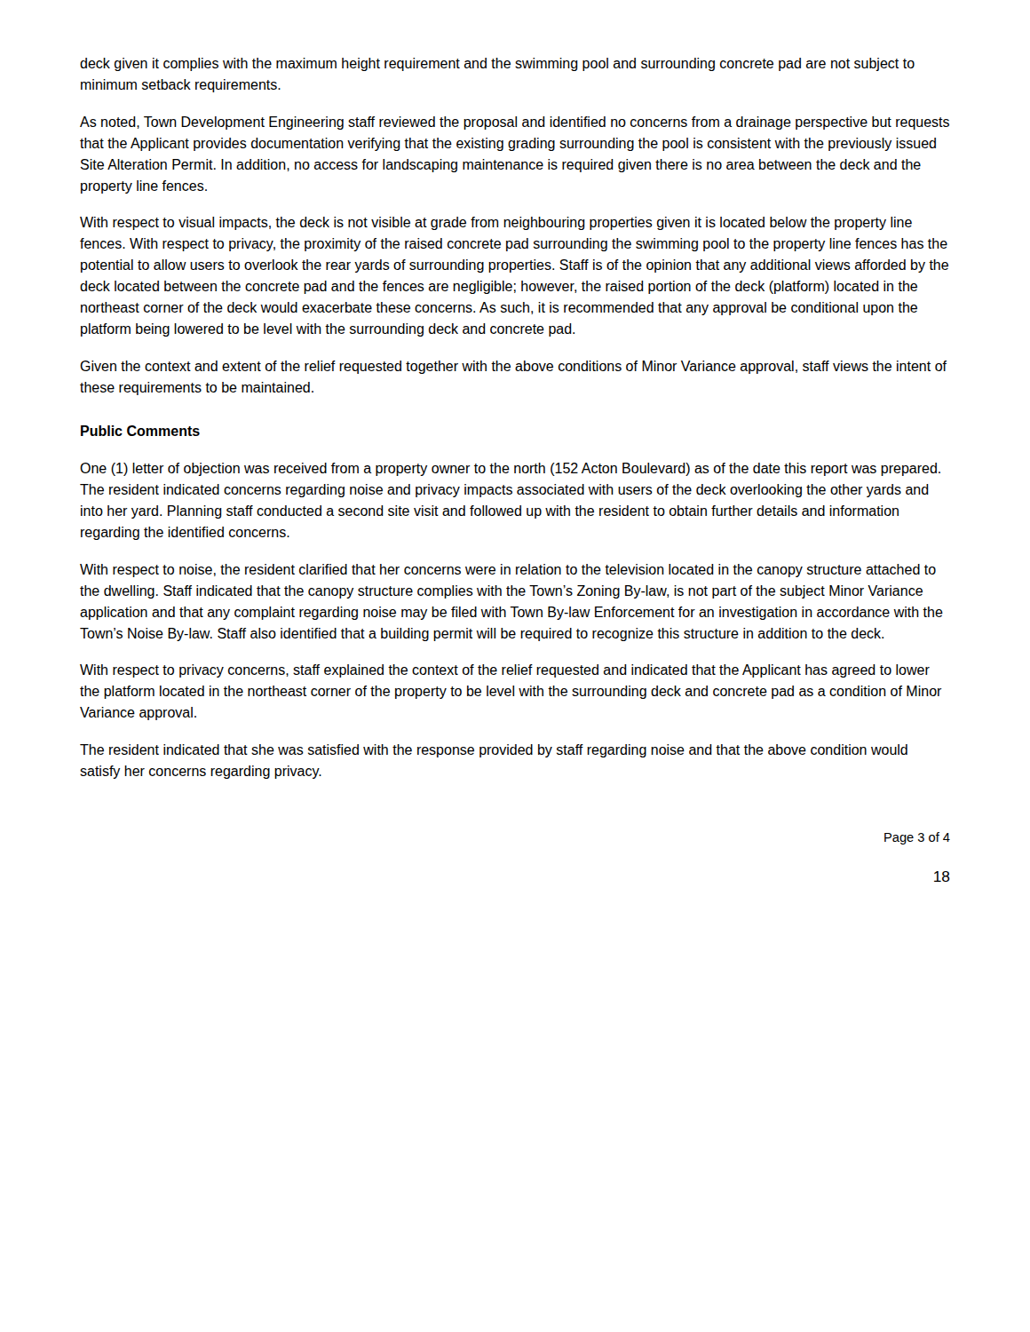deck given it complies with the maximum height requirement and the swimming pool and surrounding concrete pad are not subject to minimum setback requirements.
As noted, Town Development Engineering staff reviewed the proposal and identified no concerns from a drainage perspective but requests that the Applicant provides documentation verifying that the existing grading surrounding the pool is consistent with the previously issued Site Alteration Permit. In addition, no access for landscaping maintenance is required given there is no area between the deck and the property line fences.
With respect to visual impacts, the deck is not visible at grade from neighbouring properties given it is located below the property line fences. With respect to privacy, the proximity of the raised concrete pad surrounding the swimming pool to the property line fences has the potential to allow users to overlook the rear yards of surrounding properties. Staff is of the opinion that any additional views afforded by the deck located between the concrete pad and the fences are negligible; however, the raised portion of the deck (platform) located in the northeast corner of the deck would exacerbate these concerns. As such, it is recommended that any approval be conditional upon the platform being lowered to be level with the surrounding deck and concrete pad.
Given the context and extent of the relief requested together with the above conditions of Minor Variance approval, staff views the intent of these requirements to be maintained.
Public Comments
One (1) letter of objection was received from a property owner to the north (152 Acton Boulevard) as of the date this report was prepared. The resident indicated concerns regarding noise and privacy impacts associated with users of the deck overlooking the other yards and into her yard. Planning staff conducted a second site visit and followed up with the resident to obtain further details and information regarding the identified concerns.
With respect to noise, the resident clarified that her concerns were in relation to the television located in the canopy structure attached to the dwelling. Staff indicated that the canopy structure complies with the Town’s Zoning By-law, is not part of the subject Minor Variance application and that any complaint regarding noise may be filed with Town By-law Enforcement for an investigation in accordance with the Town’s Noise By-law. Staff also identified that a building permit will be required to recognize this structure in addition to the deck.
With respect to privacy concerns, staff explained the context of the relief requested and indicated that the Applicant has agreed to lower the platform located in the northeast corner of the property to be level with the surrounding deck and concrete pad as a condition of Minor Variance approval.
The resident indicated that she was satisfied with the response provided by staff regarding noise and that the above condition would satisfy her concerns regarding privacy.
Page 3 of 4
18